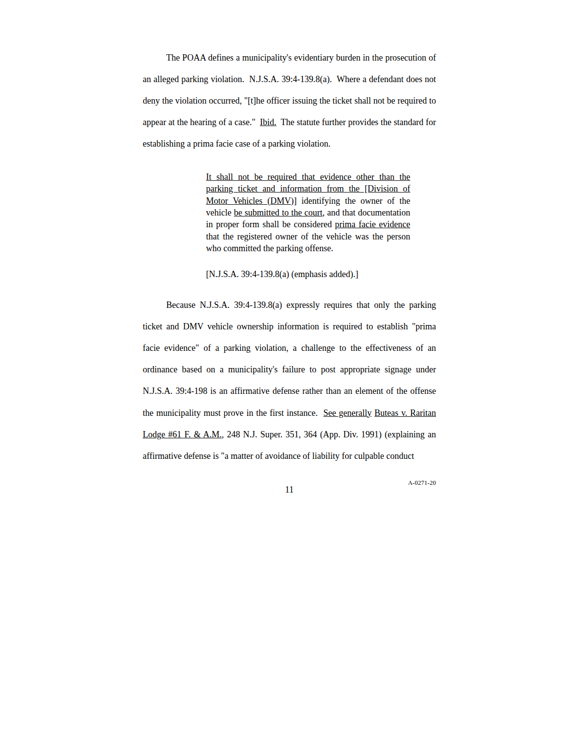The POAA defines a municipality's evidentiary burden in the prosecution of an alleged parking violation. N.J.S.A. 39:4-139.8(a). Where a defendant does not deny the violation occurred, "[t]he officer issuing the ticket shall not be required to appear at the hearing of a case." Ibid. The statute further provides the standard for establishing a prima facie case of a parking violation.
It shall not be required that evidence other than the parking ticket and information from the [Division of Motor Vehicles (DMV)] identifying the owner of the vehicle be submitted to the court, and that documentation in proper form shall be considered prima facie evidence that the registered owner of the vehicle was the person who committed the parking offense.
[N.J.S.A. 39:4-139.8(a) (emphasis added).]
Because N.J.S.A. 39:4-139.8(a) expressly requires that only the parking ticket and DMV vehicle ownership information is required to establish "prima facie evidence" of a parking violation, a challenge to the effectiveness of an ordinance based on a municipality's failure to post appropriate signage under N.J.S.A. 39:4-198 is an affirmative defense rather than an element of the offense the municipality must prove in the first instance. See generally Buteas v. Raritan Lodge #61 F. & A.M., 248 N.J. Super. 351, 364 (App. Div. 1991) (explaining an affirmative defense is "a matter of avoidance of liability for culpable conduct
11
A-0271-20